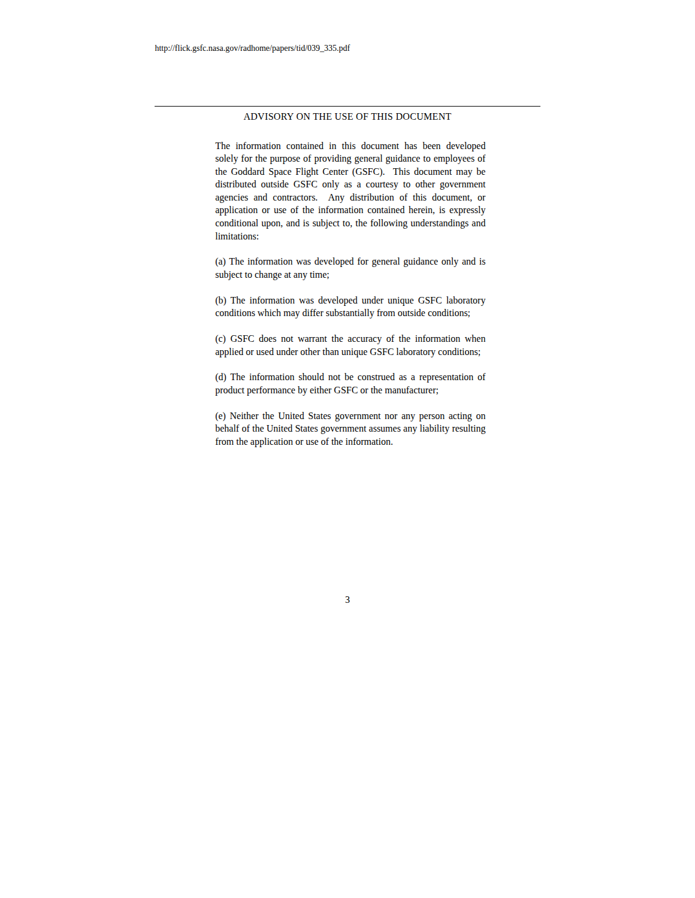http://flick.gsfc.nasa.gov/radhome/papers/tid/039_335.pdf
ADVISORY ON THE USE OF THIS DOCUMENT
The information contained in this document has been developed solely for the purpose of providing general guidance to employees of the Goddard Space Flight Center (GSFC). This document may be distributed outside GSFC only as a courtesy to other government agencies and contractors. Any distribution of this document, or application or use of the information contained herein, is expressly conditional upon, and is subject to, the following understandings and limitations:
(a) The information was developed for general guidance only and is subject to change at any time;
(b) The information was developed under unique GSFC laboratory conditions which may differ substantially from outside conditions;
(c) GSFC does not warrant the accuracy of the information when applied or used under other than unique GSFC laboratory conditions;
(d) The information should not be construed as a representation of product performance by either GSFC or the manufacturer;
(e) Neither the United States government nor any person acting on behalf of the United States government assumes any liability resulting from the application or use of the information.
3